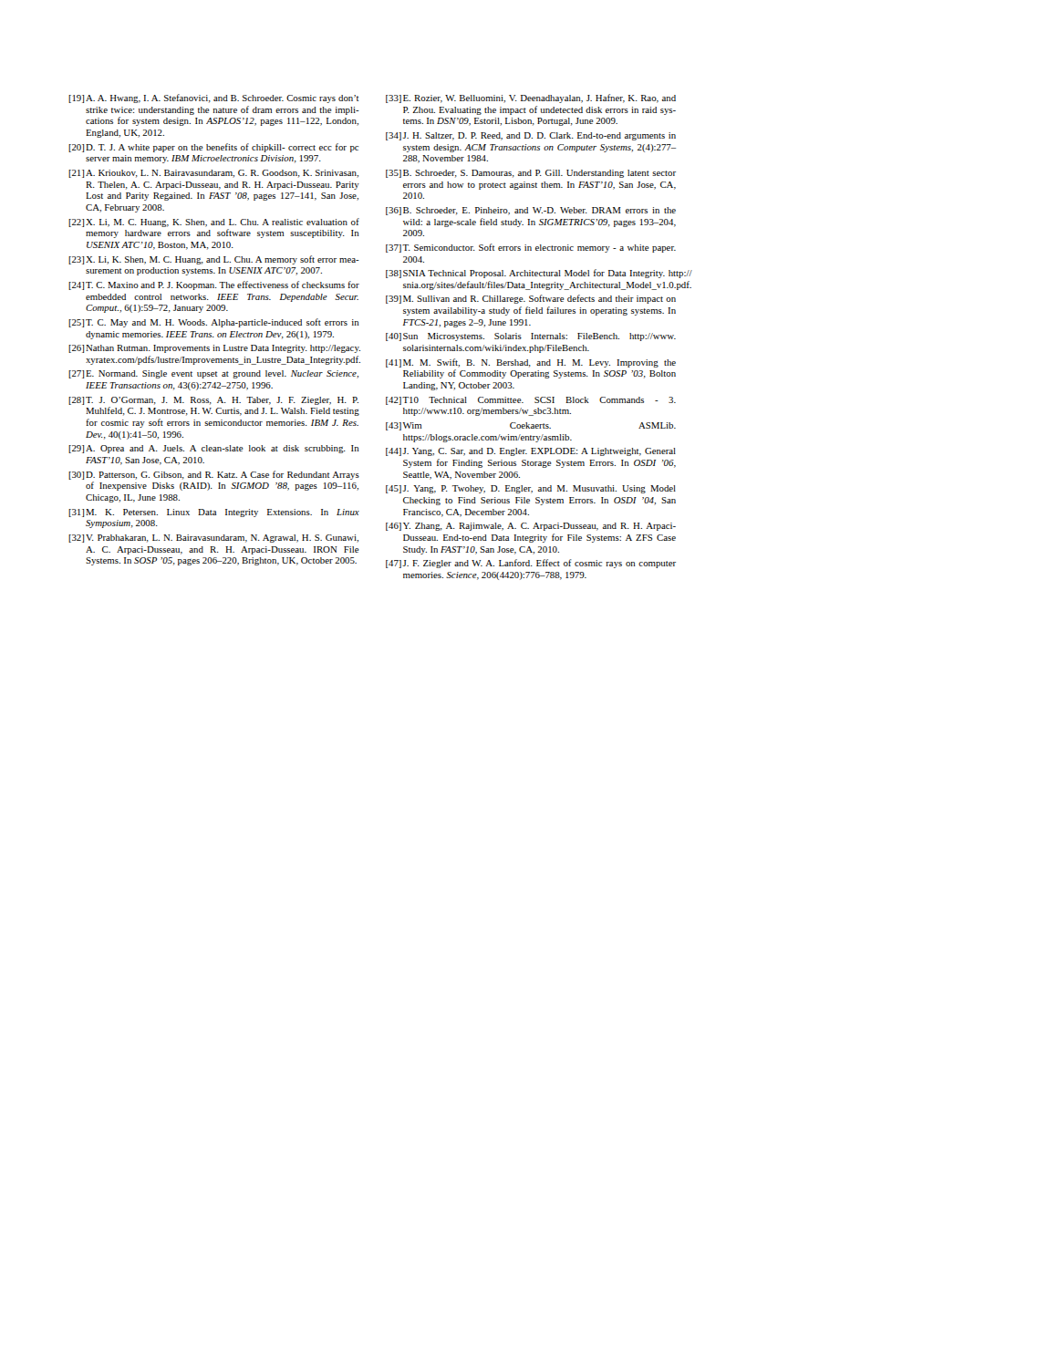[19] A. A. Hwang, I. A. Stefanovici, and B. Schroeder. Cosmic rays don’t strike twice: understanding the nature of dram errors and the implications for system design. In ASPLOS’12, pages 111–122, London, England, UK, 2012.
[20] D. T. J. A white paper on the benefits of chipkill- correct ecc for pc server main memory. IBM Microelectronics Division, 1997.
[21] A. Krioukov, L. N. Bairavasundaram, G. R. Goodson, K. Srinivasan, R. Thelen, A. C. Arpaci-Dusseau, and R. H. Arpaci-Dusseau. Parity Lost and Parity Regained. In FAST ’08, pages 127–141, San Jose, CA, February 2008.
[22] X. Li, M. C. Huang, K. Shen, and L. Chu. A realistic evaluation of memory hardware errors and software system susceptibility. In USENIX ATC’10, Boston, MA, 2010.
[23] X. Li, K. Shen, M. C. Huang, and L. Chu. A memory soft error measurement on production systems. In USENIX ATC’07, 2007.
[24] T. C. Maxino and P. J. Koopman. The effectiveness of checksums for embedded control networks. IEEE Trans. Dependable Secur. Comput., 6(1):59–72, January 2009.
[25] T. C. May and M. H. Woods. Alpha-particle-induced soft errors in dynamic memories. IEEE Trans. on Electron Dev, 26(1), 1979.
[26] Nathan Rutman. Improvements in Lustre Data Integrity. http://legacy. xyratex.com/pdfs/lustre/Improvements_in_Lustre_Data_Integrity.pdf.
[27] E. Normand. Single event upset at ground level. Nuclear Science, IEEE Transactions on, 43(6):2742–2750, 1996.
[28] T. J. O’Gorman, J. M. Ross, A. H. Taber, J. F. Ziegler, H. P. Muhlfeld, C. J. Montrose, H. W. Curtis, and J. L. Walsh. Field testing for cosmic ray soft errors in semiconductor memories. IBM J. Res. Dev., 40(1):41–50, 1996.
[29] A. Oprea and A. Juels. A clean-slate look at disk scrubbing. In FAST’10, San Jose, CA, 2010.
[30] D. Patterson, G. Gibson, and R. Katz. A Case for Redundant Arrays of Inexpensive Disks (RAID). In SIGMOD ’88, pages 109–116, Chicago, IL, June 1988.
[31] M. K. Petersen. Linux Data Integrity Extensions. In Linux Symposium, 2008.
[32] V. Prabhakaran, L. N. Bairavasundaram, N. Agrawal, H. S. Gunawi, A. C. Arpaci-Dusseau, and R. H. Arpaci-Dusseau. IRON File Systems. In SOSP ’05, pages 206–220, Brighton, UK, October 2005.
[33] E. Rozier, W. Belluomini, V. Deenadhayalan, J. Hafner, K. Rao, and P. Zhou. Evaluating the impact of undetected disk errors in raid systems. In DSN’09, Estoril, Lisbon, Portugal, June 2009.
[34] J. H. Saltzer, D. P. Reed, and D. D. Clark. End-to-end arguments in system design. ACM Transactions on Computer Systems, 2(4):277–288, November 1984.
[35] B. Schroeder, S. Damouras, and P. Gill. Understanding latent sector errors and how to protect against them. In FAST’10, San Jose, CA, 2010.
[36] B. Schroeder, E. Pinheiro, and W.-D. Weber. DRAM errors in the wild: a large-scale field study. In SIGMETRICS’09, pages 193–204, 2009.
[37] T. Semiconductor. Soft errors in electronic memory - a white paper. 2004.
[38] SNIA Technical Proposal. Architectural Model for Data Integrity. http:// snia.org/sites/default/files/Data_Integrity_Architectural_Model_v1.0.pdf.
[39] M. Sullivan and R. Chillarege. Software defects and their impact on system availability-a study of field failures in operating systems. In FTCS-21, pages 2–9, June 1991.
[40] Sun Microsystems. Solaris Internals: FileBench. http://www. solarisinternals.com/wiki/index.php/FileBench.
[41] M. M. Swift, B. N. Bershad, and H. M. Levy. Improving the Reliability of Commodity Operating Systems. In SOSP ’03, Bolton Landing, NY, October 2003.
[42] T10 Technical Committee. SCSI Block Commands - 3. http://www.t10. org/members/w_sbc3.htm.
[43] Wim Coekaerts. ASMLib. https://blogs.oracle.com/wim/entry/asmlib.
[44] J. Yang, C. Sar, and D. Engler. EXPLODE: A Lightweight, General System for Finding Serious Storage System Errors. In OSDI ’06, Seattle, WA, November 2006.
[45] J. Yang, P. Twohey, D. Engler, and M. Musuvathi. Using Model Checking to Find Serious File System Errors. In OSDI ’04, San Francisco, CA, December 2004.
[46] Y. Zhang, A. Rajimwale, A. C. Arpaci-Dusseau, and R. H. Arpaci-Dusseau. End-to-end Data Integrity for File Systems: A ZFS Case Study. In FAST’10, San Jose, CA, 2010.
[47] J. F. Ziegler and W. A. Lanford. Effect of cosmic rays on computer memories. Science, 206(4420):776–788, 1979.